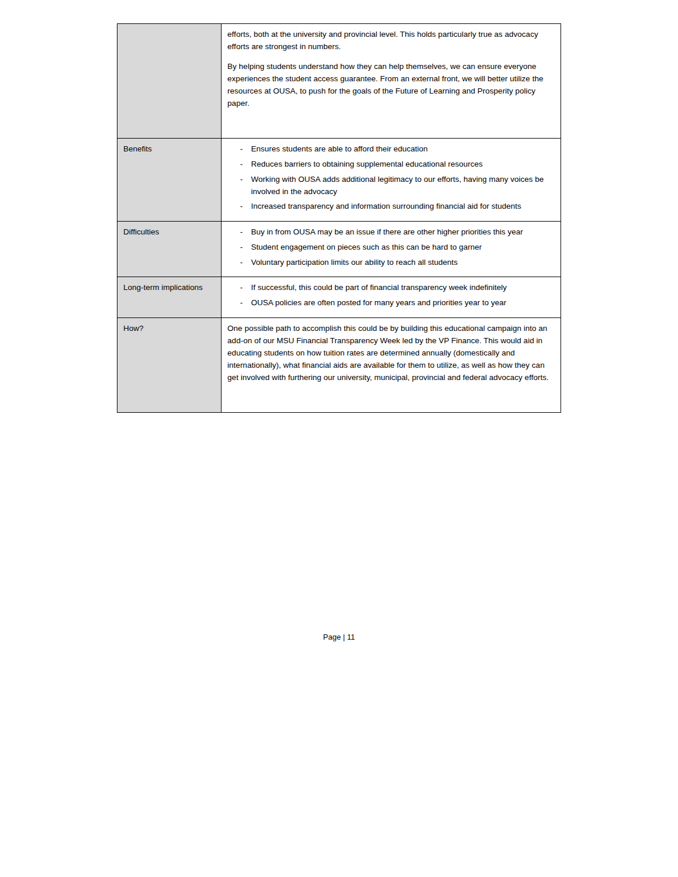| | efforts, both at the university and provincial level. This holds particularly true as advocacy efforts are strongest in numbers. By helping students understand how they can help themselves, we can ensure everyone experiences the student access guarantee. From an external front, we will better utilize the resources at OUSA, to push for the goals of the Future of Learning and Prosperity policy paper. |
| Benefits | Ensures students are able to afford their education Reduces barriers to obtaining supplemental educational resources Working with OUSA adds additional legitimacy to our efforts, having many voices be involved in the advocacy Increased transparency and information surrounding financial aid for students |
| Difficulties | Buy in from OUSA may be an issue if there are other higher priorities this year Student engagement on pieces such as this can be hard to garner Voluntary participation limits our ability to reach all students |
| Long-term implications | If successful, this could be part of financial transparency week indefinitely OUSA policies are often posted for many years and priorities year to year |
| How? | One possible path to accomplish this could be by building this educational campaign into an add-on of our MSU Financial Transparency Week led by the VP Finance. This would aid in educating students on how tuition rates are determined annually (domestically and internationally), what financial aids are available for them to utilize, as well as how they can get involved with furthering our university, municipal, provincial and federal advocacy efforts. |
Page | 11